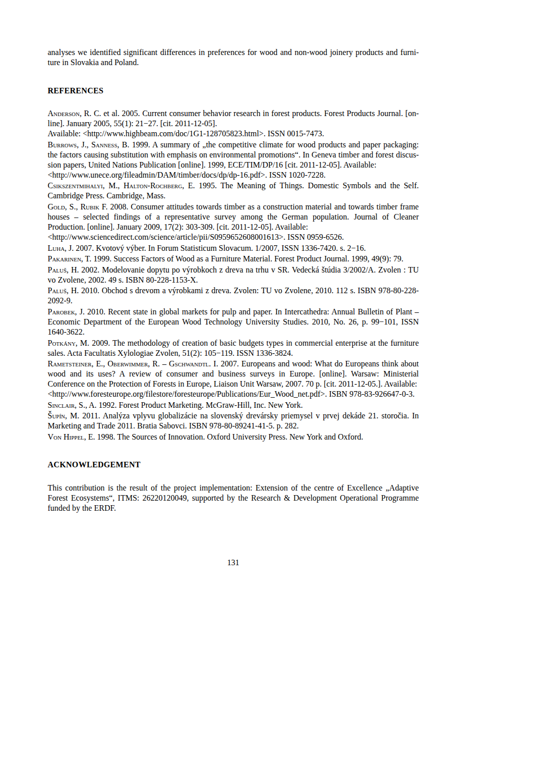analyses we identified significant differences in preferences for wood and non-wood joinery products and furniture in Slovakia and Poland.
REFERENCES
Anderson, R. C. et al. 2005. Current consumer behavior research in forest products. Forest Products Journal. [online]. January 2005, 55(1): 21−27. [cit. 2011-12-05].
Available: <http://www.highbeam.com/doc/1G1-128705823.html>. ISSN 0015-7473.
Burrows, J., Sanness, B. 1999. A summary of „the competitive climate for wood products and paper packaging: the factors causing substitution with emphasis on environmental promotions“. In Geneva timber and forest discussion papers, United Nations Publication [online]. 1999, ECE/TIM/DP/16 [cit. 2011-12-05]. Available:
<http://www.unece.org/fileadmin/DAM/timber/docs/dp/dp-16.pdf>. ISSN 1020-7228.
Csikszentmihalyi, M., Halton-Rochberg, E. 1995. The Meaning of Things. Domestic Symbols and the Self. Cambridge Press. Cambridge, Mass.
Gold, S., Rubik F. 2008. Consumer attitudes towards timber as a construction material and towards timber frame houses – selected findings of a representative survey among the German population. Journal of Cleaner Production. [online]. January 2009, 17(2): 303-309. [cit. 2011-12-05]. Available:
<http://www.sciencedirect.com/science/article/pii/S0959652608001613>. ISSN 0959-6526.
Luha, J. 2007. Kvotový výber. In Forum Statisticum Slovacum. 1/2007, ISSN 1336-7420. s. 2−16.
Pakarinen, T. 1999. Success Factors of Wood as a Furniture Material. Forest Product Journal. 1999, 49(9): 79.
Paluš, H. 2002. Modelovanie dopytu po výrobkoch z dreva na trhu v SR. Vedecká štúdia 3/2002/A. Zvolen : TU vo Zvolene, 2002. 49 s. ISBN 80-228-1153-X.
Paluš, H. 2010. Obchod s drevom a výrobkami z dreva. Zvolen: TU vo Zvolene, 2010. 112 s. ISBN 978-80-228-2092-9.
Parobek, J. 2010. Recent state in global markets for pulp and paper. In Intercathedra: Annual Bulletin of Plant – Economic Department of the European Wood Technology University Studies. 2010, No. 26, p. 99−101, ISSN 1640-3622.
Potkány, M. 2009. The methodology of creation of basic budgets types in commercial enterprise at the furniture sales. Acta Facultatis Xylologiae Zvolen, 51(2): 105−119. ISSN 1336-3824.
Rametsteiner, E., Oberwimmer, R. – Gschwandtl. I. 2007. Europeans and wood: What do Europeans think about wood and its uses? A review of consumer and business surveys in Europe. [online]. Warsaw: Ministerial Conference on the Protection of Forests in Europe, Liaison Unit Warsaw, 2007. 70 p. [cit. 2011-12-05.]. Available:
<http://www.foresteurope.org/filestore/foresteurope/Publications/Eur_Wood_net.pdf>. ISBN 978-83-926647-0-3.
Sinclair, S., A. 1992. Forest Product Marketing. McGraw-Hill, Inc. New York.
Šupín, M. 2011. Analýza vplyvu globalizácie na slovenský drevársky priemysel v prvej dekáde 21. storočia. In Marketing and Trade 2011. Bratia Sabovci. ISBN 978-80-89241-41-5. p. 282.
Von Hippel, E. 1998. The Sources of Innovation. Oxford University Press. New York and Oxford.
ACKNOWLEDGEMENT
This contribution is the result of the project implementation: Extension of the centre of Excellence „Adaptive Forest Ecosystems“, ITMS: 26220120049, supported by the Research & Development Operational Programme funded by the ERDF.
131